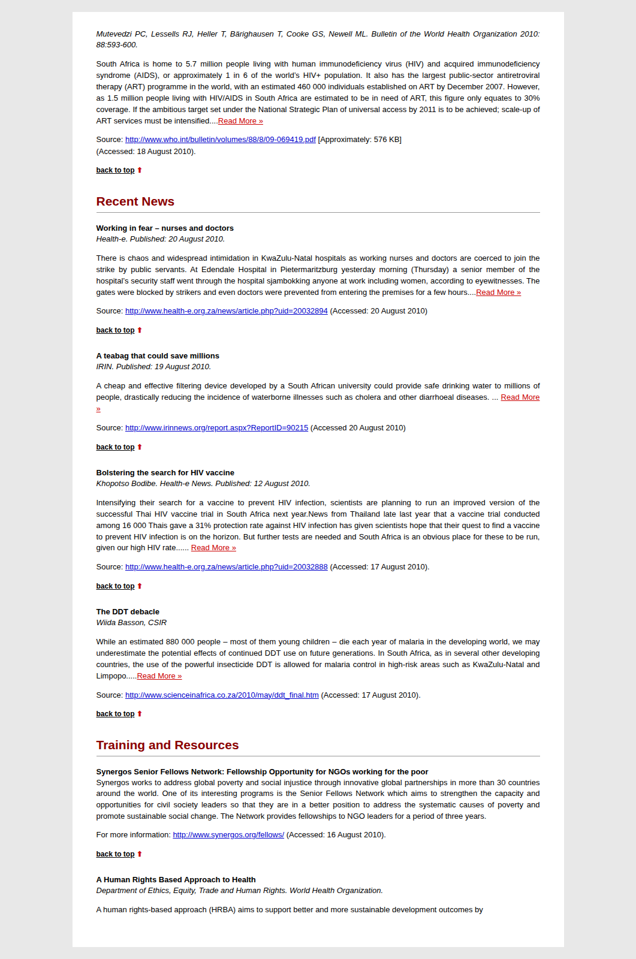Mutevedzi PC, Lessells RJ, Heller T, Bärighausen T, Cooke GS, Newell ML. Bulletin of the World Health Organization 2010: 88:593-600.
South Africa is home to 5.7 million people living with human immunodeficiency virus (HIV) and acquired immunodeficiency syndrome (AIDS), or approximately 1 in 6 of the world’s HIV+ population. It also has the largest public-sector antiretroviral therapy (ART) programme in the world, with an estimated 460 000 individuals established on ART by December 2007. However, as 1.5 million people living with HIV/AIDS in South Africa are estimated to be in need of ART, this figure only equates to 30% coverage. If the ambitious target set under the National Strategic Plan of universal access by 2011 is to be achieved; scale-up of ART services must be intensified....Read More »
Source: http://www.who.int/bulletin/volumes/88/8/09-069419.pdf [Approximately: 576 KB]
(Accessed: 18 August 2010).
back to top ⬆
Recent News
Working in fear – nurses and doctors
Health-e. Published: 20 August 2010.
There is chaos and widespread intimidation in KwaZulu-Natal hospitals as working nurses and doctors are coerced to join the strike by public servants. At Edendale Hospital in Pietermaritzburg yesterday morning (Thursday) a senior member of the hospital’s security staff went through the hospital sjambokking anyone at work including women, according to eyewitnesses. The gates were blocked by strikers and even doctors were prevented from entering the premises for a few hours....Read More »
Source: http://www.health-e.org.za/news/article.php?uid=20032894 (Accessed: 20 August 2010)
back to top ⬆
A teabag that could save millions
IRIN. Published: 19 August 2010.
A cheap and effective filtering device developed by a South African university could provide safe drinking water to millions of people, drastically reducing the incidence of waterborne illnesses such as cholera and other diarrhoeal diseases. ... Read More »
Source: http://www.irinnews.org/report.aspx?ReportID=90215 (Accessed 20 August 2010)
back to top ⬆
Bolstering the search for HIV vaccine
Khopotso Bodibe. Health-e News. Published: 12 August 2010.
Intensifying their search for a vaccine to prevent HIV infection, scientists are planning to run an improved version of the successful Thai HIV vaccine trial in South Africa next year.News from Thailand late last year that a vaccine trial conducted among 16 000 Thais gave a 31% protection rate against HIV infection has given scientists hope that their quest to find a vaccine to prevent HIV infection is on the horizon. But further tests are needed and South Africa is an obvious place for these to be run, given our high HIV rate...... Read More »
Source: http://www.health-e.org.za/news/article.php?uid=20032888 (Accessed: 17 August 2010).
back to top ⬆
The DDT debacle
Wiida Basson, CSIR
While an estimated 880 000 people – most of them young children – die each year of malaria in the developing world, we may underestimate the potential effects of continued DDT use on future generations. In South Africa, as in several other developing countries, the use of the powerful insecticide DDT is allowed for malaria control in high-risk areas such as KwaZulu-Natal and Limpopo.....Read More »
Source: http://www.scienceinafrica.co.za/2010/may/ddt_final.htm (Accessed: 17 August 2010).
back to top ⬆
Training and Resources
Synergos Senior Fellows Network: Fellowship Opportunity for NGOs working for the poor
Synergos works to address global poverty and social injustice through innovative global partnerships in more than 30 countries around the world. One of its interesting programs is the Senior Fellows Network which aims to strengthen the capacity and opportunities for civil society leaders so that they are in a better position to address the systematic causes of poverty and promote sustainable social change. The Network provides fellowships to NGO leaders for a period of three years.
For more information: http://www.synergos.org/fellows/ (Accessed: 16 August 2010).
back to top ⬆
A Human Rights Based Approach to Health
Department of Ethics, Equity, Trade and Human Rights. World Health Organization.
A human rights-based approach (HRBA) aims to support better and more sustainable development outcomes by